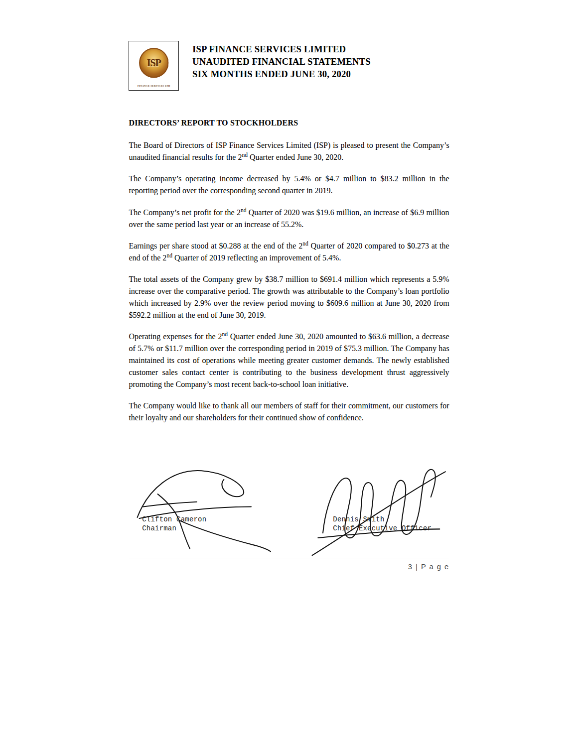ISP
Finance Services Ltd
ISP FINANCE SERVICES LIMITED
UNAUDITED FINANCIAL STATEMENTS
SIX MONTHS ENDED JUNE 30, 2020
DIRECTORS’ REPORT TO STOCKHOLDERS
The Board of Directors of ISP Finance Services Limited (ISP) is pleased to present the Company’s unaudited financial results for the 2nd Quarter ended June 30, 2020.
The Company’s operating income decreased by 5.4% or $4.7 million to $83.2 million in the reporting period over the corresponding second quarter in 2019.
The Company’s net profit for the 2nd Quarter of 2020 was $19.6 million, an increase of $6.9 million over the same period last year or an increase of 55.2%.
Earnings per share stood at $0.288 at the end of the 2nd Quarter of 2020 compared to $0.273 at the end of the 2nd Quarter of 2019 reflecting an improvement of 5.4%.
The total assets of the Company grew by $38.7 million to $691.4 million which represents a 5.9% increase over the comparative period. The growth was attributable to the Company’s loan portfolio which increased by 2.9% over the review period moving to $609.6 million at June 30, 2020 from $592.2 million at the end of June 30, 2019.
Operating expenses for the 2nd Quarter ended June 30, 2020 amounted to $63.6 million, a decrease of 5.7% or $11.7 million over the corresponding period in 2019 of $75.3 million. The Company has maintained its cost of operations while meeting greater customer demands. The newly established customer sales contact center is contributing to the business development thrust aggressively promoting the Company’s most recent back-to-school loan initiative.
The Company would like to thank all our members of staff for their commitment, our customers for their loyalty and our shareholders for their continued show of confidence.
Clifton Cameron Chairman
Dennis Smith Chief Executive Officer
3 | P a g e